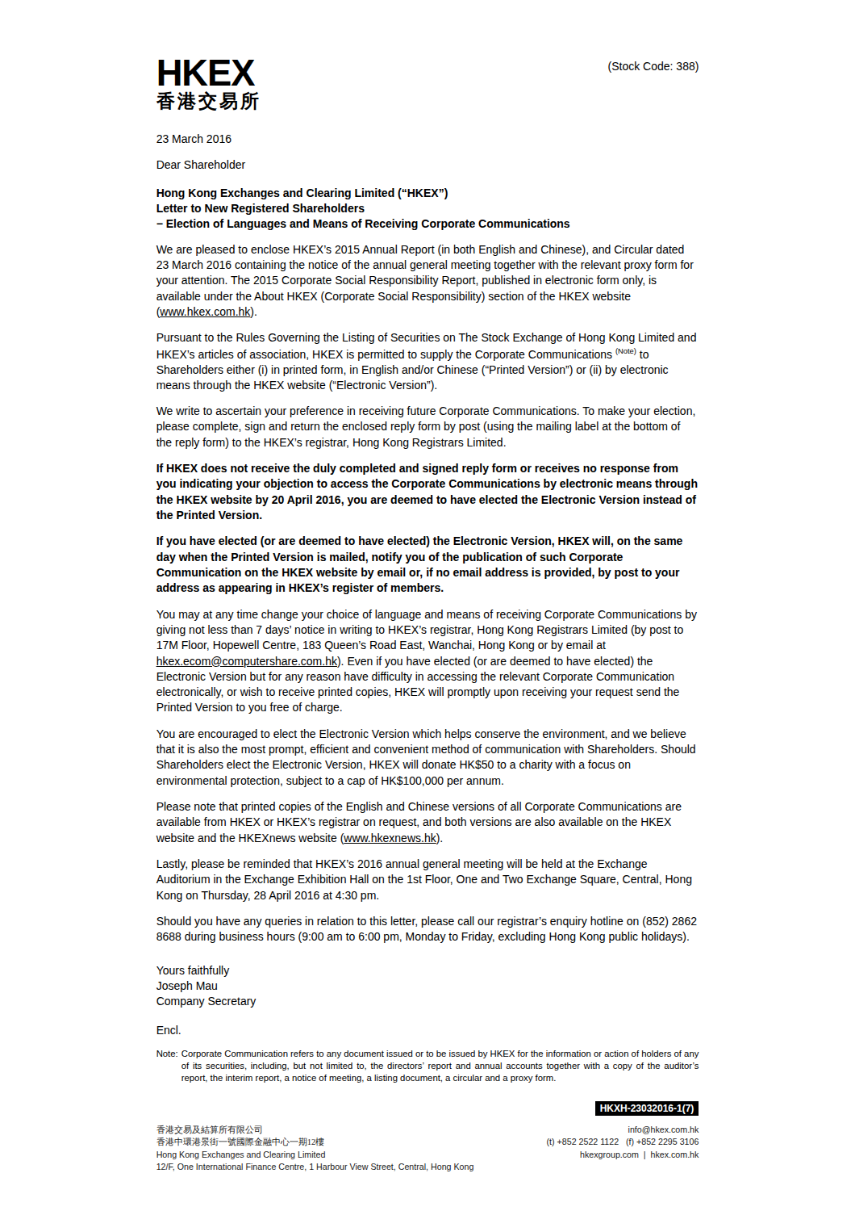HKEX
香港交易所
(Stock Code: 388)
23 March 2016
Dear Shareholder
Hong Kong Exchanges and Clearing Limited (“HKEX”)
Letter to New Registered Shareholders
− Election of Languages and Means of Receiving Corporate Communications
We are pleased to enclose HKEX’s 2015 Annual Report (in both English and Chinese), and Circular dated 23 March 2016 containing the notice of the annual general meeting together with the relevant proxy form for your attention. The 2015 Corporate Social Responsibility Report, published in electronic form only, is available under the About HKEX (Corporate Social Responsibility) section of the HKEX website (www.hkex.com.hk).
Pursuant to the Rules Governing the Listing of Securities on The Stock Exchange of Hong Kong Limited and HKEX’s articles of association, HKEX is permitted to supply the Corporate Communications (Note) to Shareholders either (i) in printed form, in English and/or Chinese (“Printed Version”) or (ii) by electronic means through the HKEX website (“Electronic Version”).
We write to ascertain your preference in receiving future Corporate Communications. To make your election, please complete, sign and return the enclosed reply form by post (using the mailing label at the bottom of the reply form) to the HKEX’s registrar, Hong Kong Registrars Limited.
If HKEX does not receive the duly completed and signed reply form or receives no response from you indicating your objection to access the Corporate Communications by electronic means through the HKEX website by 20 April 2016, you are deemed to have elected the Electronic Version instead of the Printed Version.
If you have elected (or are deemed to have elected) the Electronic Version, HKEX will, on the same day when the Printed Version is mailed, notify you of the publication of such Corporate Communication on the HKEX website by email or, if no email address is provided, by post to your address as appearing in HKEX’s register of members.
You may at any time change your choice of language and means of receiving Corporate Communications by giving not less than 7 days’ notice in writing to HKEX’s registrar, Hong Kong Registrars Limited (by post to 17M Floor, Hopewell Centre, 183 Queen’s Road East, Wanchai, Hong Kong or by email at hkex.ecom@computershare.com.hk). Even if you have elected (or are deemed to have elected) the Electronic Version but for any reason have difficulty in accessing the relevant Corporate Communication electronically, or wish to receive printed copies, HKEX will promptly upon receiving your request send the Printed Version to you free of charge.
You are encouraged to elect the Electronic Version which helps conserve the environment, and we believe that it is also the most prompt, efficient and convenient method of communication with Shareholders. Should Shareholders elect the Electronic Version, HKEX will donate HK$50 to a charity with a focus on environmental protection, subject to a cap of HK$100,000 per annum.
Please note that printed copies of the English and Chinese versions of all Corporate Communications are available from HKEX or HKEX’s registrar on request, and both versions are also available on the HKEX website and the HKEXnews website (www.hkexnews.hk).
Lastly, please be reminded that HKEX’s 2016 annual general meeting will be held at the Exchange Auditorium in the Exchange Exhibition Hall on the 1st Floor, One and Two Exchange Square, Central, Hong Kong on Thursday, 28 April 2016 at 4:30 pm.
Should you have any queries in relation to this letter, please call our registrar’s enquiry hotline on (852) 2862 8688 during business hours (9:00 am to 6:00 pm, Monday to Friday, excluding Hong Kong public holidays).
Yours faithfully
Joseph Mau
Company Secretary
Encl.
Note:
Corporate Communication refers to any document issued or to be issued by HKEX for the information or action of holders of any of its securities, including, but not limited to, the directors’ report and annual accounts together with a copy of the auditor’s report, the interim report, a notice of meeting, a listing document, a circular and a proxy form.
HKXH-23032016-1(7)
香港交易及結算所有限公司
香港中環港景街一號國際金融中心一期12樓
Hong Kong Exchanges and Clearing Limited
12/F, One International Finance Centre, 1 Harbour View Street, Central, Hong Kong
info@hkex.com.hk
(t) +852 2522 1122 (f) +852 2295 3106
hkexgroup.com | hkex.com.hk